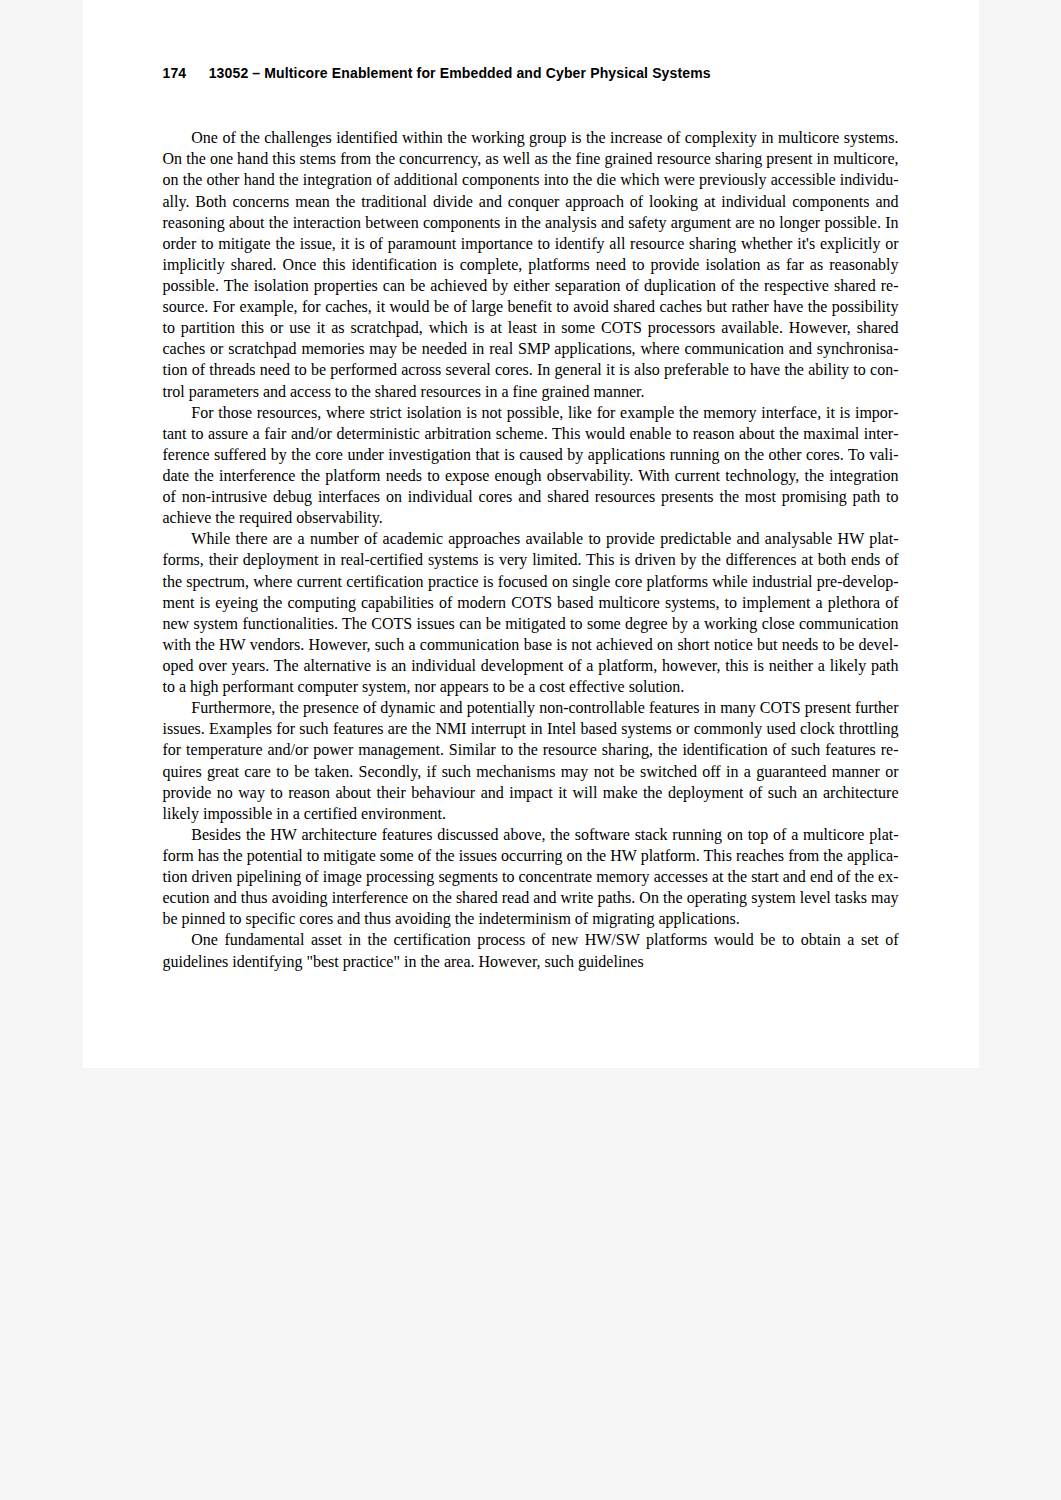174 13052 – Multicore Enablement for Embedded and Cyber Physical Systems
One of the challenges identified within the working group is the increase of complexity in multicore systems. On the one hand this stems from the concurrency, as well as the fine grained resource sharing present in multicore, on the other hand the integration of additional components into the die which were previously accessible individually. Both concerns mean the traditional divide and conquer approach of looking at individual components and reasoning about the interaction between components in the analysis and safety argument are no longer possible. In order to mitigate the issue, it is of paramount importance to identify all resource sharing whether it's explicitly or implicitly shared. Once this identification is complete, platforms need to provide isolation as far as reasonably possible. The isolation properties can be achieved by either separation of duplication of the respective shared resource. For example, for caches, it would be of large benefit to avoid shared caches but rather have the possibility to partition this or use it as scratchpad, which is at least in some COTS processors available. However, shared caches or scratchpad memories may be needed in real SMP applications, where communication and synchronisation of threads need to be performed across several cores. In general it is also preferable to have the ability to control parameters and access to the shared resources in a fine grained manner.
For those resources, where strict isolation is not possible, like for example the memory interface, it is important to assure a fair and/or deterministic arbitration scheme. This would enable to reason about the maximal interference suffered by the core under investigation that is caused by applications running on the other cores. To validate the interference the platform needs to expose enough observability. With current technology, the integration of non-intrusive debug interfaces on individual cores and shared resources presents the most promising path to achieve the required observability.
While there are a number of academic approaches available to provide predictable and analysable HW platforms, their deployment in real-certified systems is very limited. This is driven by the differences at both ends of the spectrum, where current certification practice is focused on single core platforms while industrial pre-development is eyeing the computing capabilities of modern COTS based multicore systems, to implement a plethora of new system functionalities. The COTS issues can be mitigated to some degree by a working close communication with the HW vendors. However, such a communication base is not achieved on short notice but needs to be developed over years. The alternative is an individual development of a platform, however, this is neither a likely path to a high performant computer system, nor appears to be a cost effective solution.
Furthermore, the presence of dynamic and potentially non-controllable features in many COTS present further issues. Examples for such features are the NMI interrupt in Intel based systems or commonly used clock throttling for temperature and/or power management. Similar to the resource sharing, the identification of such features requires great care to be taken. Secondly, if such mechanisms may not be switched off in a guaranteed manner or provide no way to reason about their behaviour and impact it will make the deployment of such an architecture likely impossible in a certified environment.
Besides the HW architecture features discussed above, the software stack running on top of a multicore platform has the potential to mitigate some of the issues occurring on the HW platform. This reaches from the application driven pipelining of image processing segments to concentrate memory accesses at the start and end of the execution and thus avoiding interference on the shared read and write paths. On the operating system level tasks may be pinned to specific cores and thus avoiding the indeterminism of migrating applications.
One fundamental asset in the certification process of new HW/SW platforms would be to obtain a set of guidelines identifying "best practice" in the area. However, such guidelines